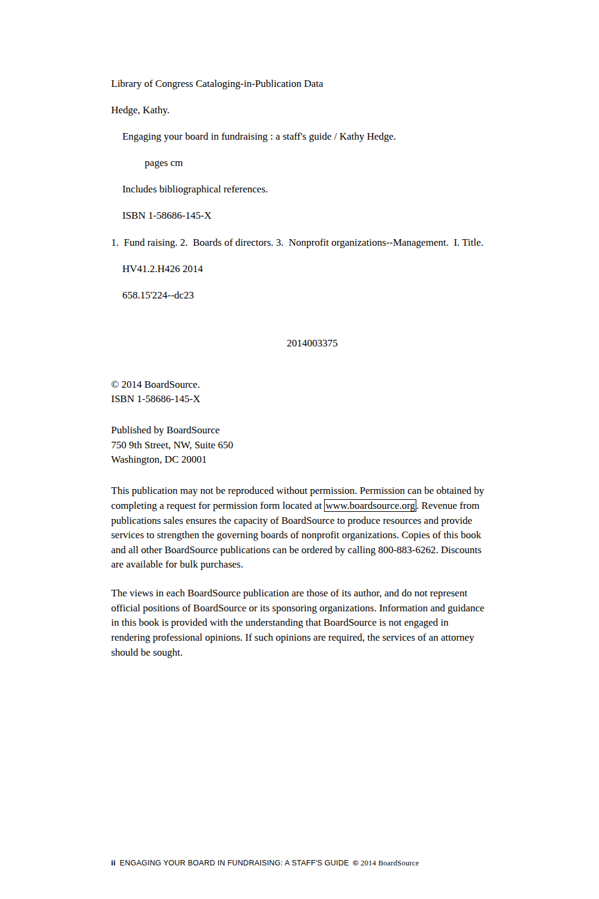Library of Congress Cataloging-in-Publication Data
Hedge, Kathy.
Engaging your board in fundraising : a staff's guide / Kathy Hedge.
pages cm
Includes bibliographical references.
ISBN 1-58686-145-X
1. Fund raising. 2. Boards of directors. 3. Nonprofit organizations--Management. I. Title.
HV41.2.H426 2014
658.15'224--dc23
2014003375
© 2014 BoardSource.
ISBN 1-58686-145-X
Published by BoardSource
750 9th Street, NW, Suite 650
Washington, DC 20001
This publication may not be reproduced without permission. Permission can be obtained by completing a request for permission form located at www.boardsource.org. Revenue from publications sales ensures the capacity of BoardSource to produce resources and provide services to strengthen the governing boards of nonprofit organizations. Copies of this book and all other BoardSource publications can be ordered by calling 800-883-6262. Discounts are available for bulk purchases.
The views in each BoardSource publication are those of its author, and do not represent official positions of BoardSource or its sponsoring organizations. Information and guidance in this book is provided with the understanding that BoardSource is not engaged in rendering professional opinions. If such opinions are required, the services of an attorney should be sought.
ii Engaging Your Board in Fundraising: A Staff's Guide© 2014 BoardSource